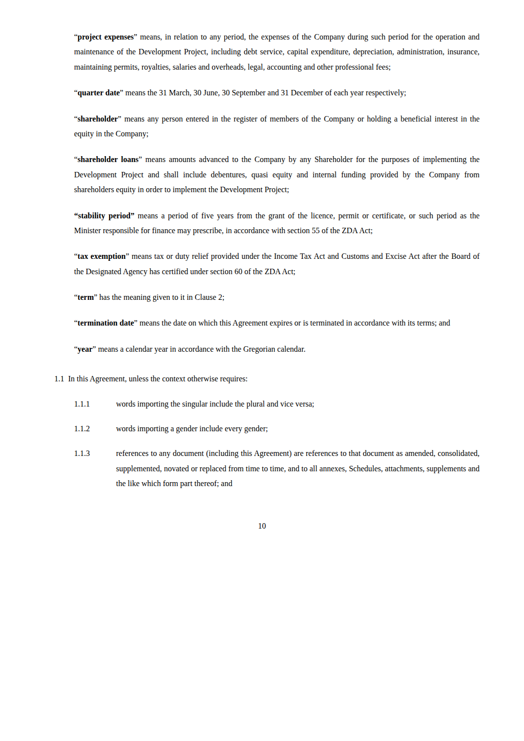“project expenses” means, in relation to any period, the expenses of the Company during such period for the operation and maintenance of the Development Project, including debt service, capital expenditure, depreciation, administration, insurance, maintaining permits, royalties, salaries and overheads, legal, accounting and other professional fees;
“quarter date” means the 31 March, 30 June, 30 September and 31 December of each year respectively;
“shareholder” means any person entered in the register of members of the Company or holding a beneficial interest in the equity in the Company;
“shareholder loans” means amounts advanced to the Company by any Shareholder for the purposes of implementing the Development Project and shall include debentures, quasi equity and internal funding provided by the Company from shareholders equity in order to implement the Development Project;
“stability period” means a period of five years from the grant of the licence, permit or certificate, or such period as the Minister responsible for finance may prescribe, in accordance with section 55 of the ZDA Act;
“tax exemption” means tax or duty relief provided under the Income Tax Act and Customs and Excise Act after the Board of the Designated Agency has certified under section 60 of the ZDA Act;
“term” has the meaning given to it in Clause 2;
“termination date” means the date on which this Agreement expires or is terminated in accordance with its terms; and
“year” means a calendar year in accordance with the Gregorian calendar.
1.1 In this Agreement, unless the context otherwise requires:
1.1.1
words importing the singular include the plural and vice versa;
1.1.2
words importing a gender include every gender;
1.1.3
references to any document (including this Agreement) are references to that document as amended, consolidated, supplemented, novated or replaced from time to time, and to all annexes, Schedules, attachments, supplements and the like which form part thereof; and
10